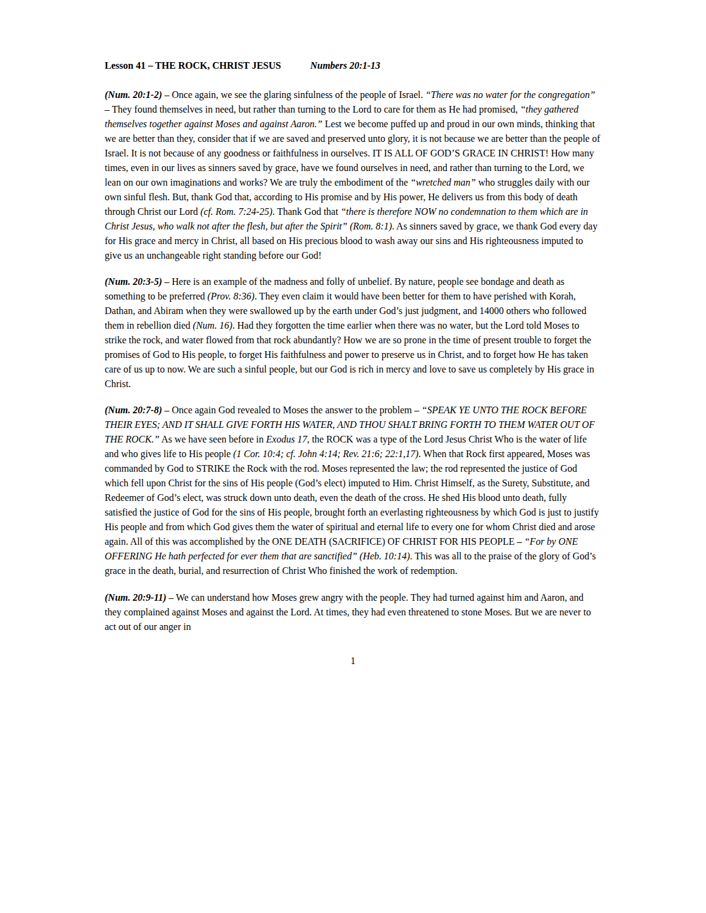Lesson 41 – THE ROCK, CHRIST JESUS Numbers 20:1-13
(Num. 20:1-2) – Once again, we see the glaring sinfulness of the people of Israel. “There was no water for the congregation” – They found themselves in need, but rather than turning to the Lord to care for them as He had promised, “they gathered themselves together against Moses and against Aaron.” Lest we become puffed up and proud in our own minds, thinking that we are better than they, consider that if we are saved and preserved unto glory, it is not because we are better than the people of Israel. It is not because of any goodness or faithfulness in ourselves. IT IS ALL OF GOD’S GRACE IN CHRIST! How many times, even in our lives as sinners saved by grace, have we found ourselves in need, and rather than turning to the Lord, we lean on our own imaginations and works? We are truly the embodiment of the “wretched man” who struggles daily with our own sinful flesh. But, thank God that, according to His promise and by His power, He delivers us from this body of death through Christ our Lord (cf. Rom. 7:24-25). Thank God that “there is therefore NOW no condemnation to them which are in Christ Jesus, who walk not after the flesh, but after the Spirit” (Rom. 8:1). As sinners saved by grace, we thank God every day for His grace and mercy in Christ, all based on His precious blood to wash away our sins and His righteousness imputed to give us an unchangeable right standing before our God!
(Num. 20:3-5) – Here is an example of the madness and folly of unbelief. By nature, people see bondage and death as something to be preferred (Prov. 8:36). They even claim it would have been better for them to have perished with Korah, Dathan, and Abiram when they were swallowed up by the earth under God’s just judgment, and 14000 others who followed them in rebellion died (Num. 16). Had they forgotten the time earlier when there was no water, but the Lord told Moses to strike the rock, and water flowed from that rock abundantly? How we are so prone in the time of present trouble to forget the promises of God to His people, to forget His faithfulness and power to preserve us in Christ, and to forget how He has taken care of us up to now. We are such a sinful people, but our God is rich in mercy and love to save us completely by His grace in Christ.
(Num. 20:7-8) – Once again God revealed to Moses the answer to the problem – “SPEAK YE UNTO THE ROCK BEFORE THEIR EYES; AND IT SHALL GIVE FORTH HIS WATER, AND THOU SHALT BRING FORTH TO THEM WATER OUT OF THE ROCK.” As we have seen before in Exodus 17, the ROCK was a type of the Lord Jesus Christ Who is the water of life and who gives life to His people (1 Cor. 10:4; cf. John 4:14; Rev. 21:6; 22:1,17). When that Rock first appeared, Moses was commanded by God to STRIKE the Rock with the rod. Moses represented the law; the rod represented the justice of God which fell upon Christ for the sins of His people (God’s elect) imputed to Him. Christ Himself, as the Surety, Substitute, and Redeemer of God’s elect, was struck down unto death, even the death of the cross. He shed His blood unto death, fully satisfied the justice of God for the sins of His people, brought forth an everlasting righteousness by which God is just to justify His people and from which God gives them the water of spiritual and eternal life to every one for whom Christ died and arose again. All of this was accomplished by the ONE DEATH (SACRIFICE) OF CHRIST FOR HIS PEOPLE – “For by ONE OFFERING He hath perfected for ever them that are sanctified” (Heb. 10:14). This was all to the praise of the glory of God’s grace in the death, burial, and resurrection of Christ Who finished the work of redemption.
(Num. 20:9-11) – We can understand how Moses grew angry with the people. They had turned against him and Aaron, and they complained against Moses and against the Lord. At times, they had even threatened to stone Moses. But we are never to act out of our anger in
1